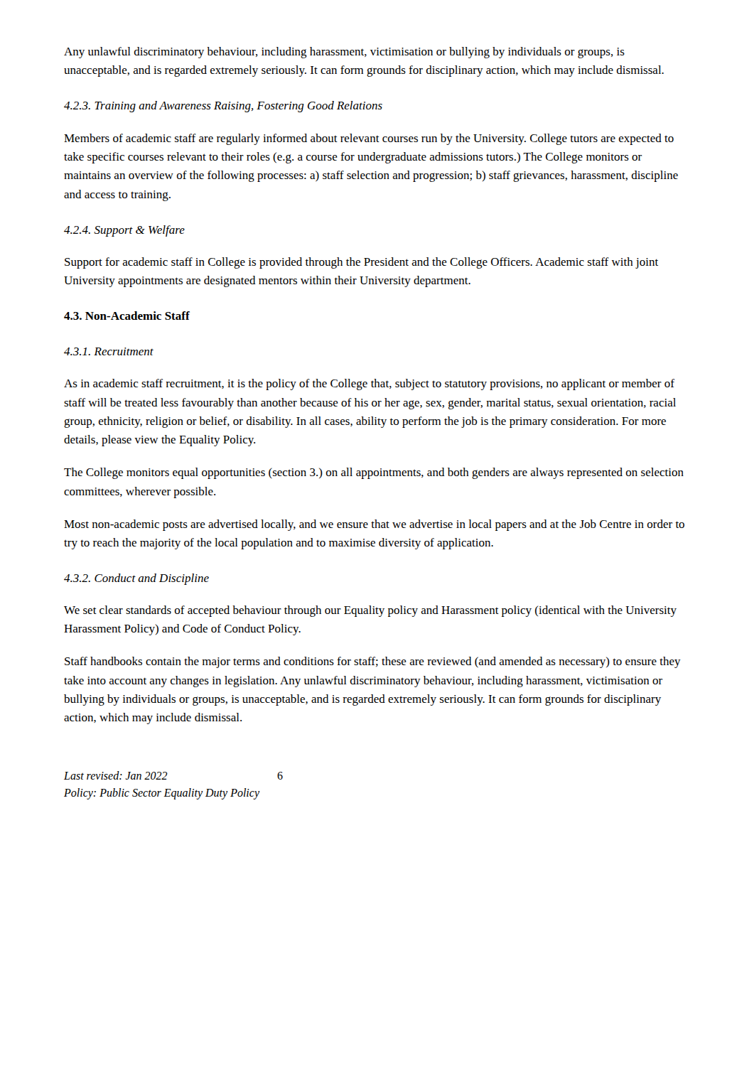Any unlawful discriminatory behaviour, including harassment, victimisation or bullying by individuals or groups, is unacceptable, and is regarded extremely seriously. It can form grounds for disciplinary action, which may include dismissal.
4.2.3. Training and Awareness Raising, Fostering Good Relations
Members of academic staff are regularly informed about relevant courses run by the University. College tutors are expected to take specific courses relevant to their roles (e.g. a course for undergraduate admissions tutors.) The College monitors or maintains an overview of the following processes: a) staff selection and progression; b) staff grievances, harassment, discipline and access to training.
4.2.4. Support & Welfare
Support for academic staff in College is provided through the President and the College Officers. Academic staff with joint University appointments are designated mentors within their University department.
4.3. Non-Academic Staff
4.3.1. Recruitment
As in academic staff recruitment, it is the policy of the College that, subject to statutory provisions, no applicant or member of staff will be treated less favourably than another because of his or her age, sex, gender, marital status, sexual orientation, racial group, ethnicity, religion or belief, or disability. In all cases, ability to perform the job is the primary consideration. For more details, please view the Equality Policy.
The College monitors equal opportunities (section 3.) on all appointments, and both genders are always represented on selection committees, wherever possible.
Most non-academic posts are advertised locally, and we ensure that we advertise in local papers and at the Job Centre in order to try to reach the majority of the local population and to maximise diversity of application.
4.3.2. Conduct and Discipline
We set clear standards of accepted behaviour through our Equality policy and Harassment policy (identical with the University Harassment Policy) and Code of Conduct Policy.
Staff handbooks contain the major terms and conditions for staff; these are reviewed (and amended as necessary) to ensure they take into account any changes in legislation. Any unlawful discriminatory behaviour, including harassment, victimisation or bullying by individuals or groups, is unacceptable, and is regarded extremely seriously. It can form grounds for disciplinary action, which may include dismissal.
Last revised: Jan 20226 Policy: Public Sector Equality Duty Policy